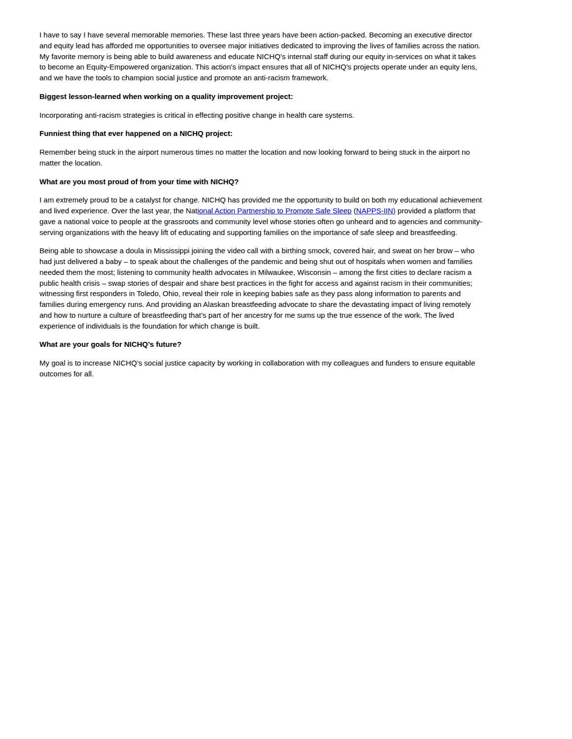I have to say I have several memorable memories. These last three years have been action-packed. Becoming an executive director and equity lead has afforded me opportunities to oversee major initiatives dedicated to improving the lives of families across the nation.
My favorite memory is being able to build awareness and educate NICHQ’s internal staff during our equity in-services on what it takes to become an Equity-Empowered organization. This action's impact ensures that all of NICHQ’s projects operate under an equity lens, and we have the tools to champion social justice and promote an anti-racism framework.
Biggest lesson-learned when working on a quality improvement project:
Incorporating anti-racism strategies is critical in effecting positive change in health care systems.
Funniest thing that ever happened on a NICHQ project:
Remember being stuck in the airport numerous times no matter the location and now looking forward to being stuck in the airport no matter the location.
What are you most proud of from your time with NICHQ?
I am extremely proud to be a catalyst for change. NICHQ has provided me the opportunity to build on both my educational achievement and lived experience. Over the last year, the National Action Partnership to Promote Safe Sleep (NAPPS-IIN) provided a platform that gave a national voice to people at the grassroots and community level whose stories often go unheard and to agencies and community-serving organizations with the heavy lift of educating and supporting families on the importance of safe sleep and breastfeeding.
Being able to showcase a doula in Mississippi joining the video call with a birthing smock, covered hair, and sweat on her brow – who had just delivered a baby – to speak about the challenges of the pandemic and being shut out of hospitals when women and families needed them the most; listening to community health advocates in Milwaukee, Wisconsin – among the first cities to declare racism a public health crisis – swap stories of despair and share best practices in the fight for access and against racism in their communities; witnessing first responders in Toledo, Ohio, reveal their role in keeping babies safe as they pass along information to parents and families during emergency runs. And providing an Alaskan breastfeeding advocate to share the devastating impact of living remotely and how to nurture a culture of breastfeeding that’s part of her ancestry for me sums up the true essence of the work. The lived experience of individuals is the foundation for which change is built.
What are your goals for NICHQ’s future?
My goal is to increase NICHQ’s social justice capacity by working in collaboration with my colleagues and funders to ensure equitable outcomes for all.